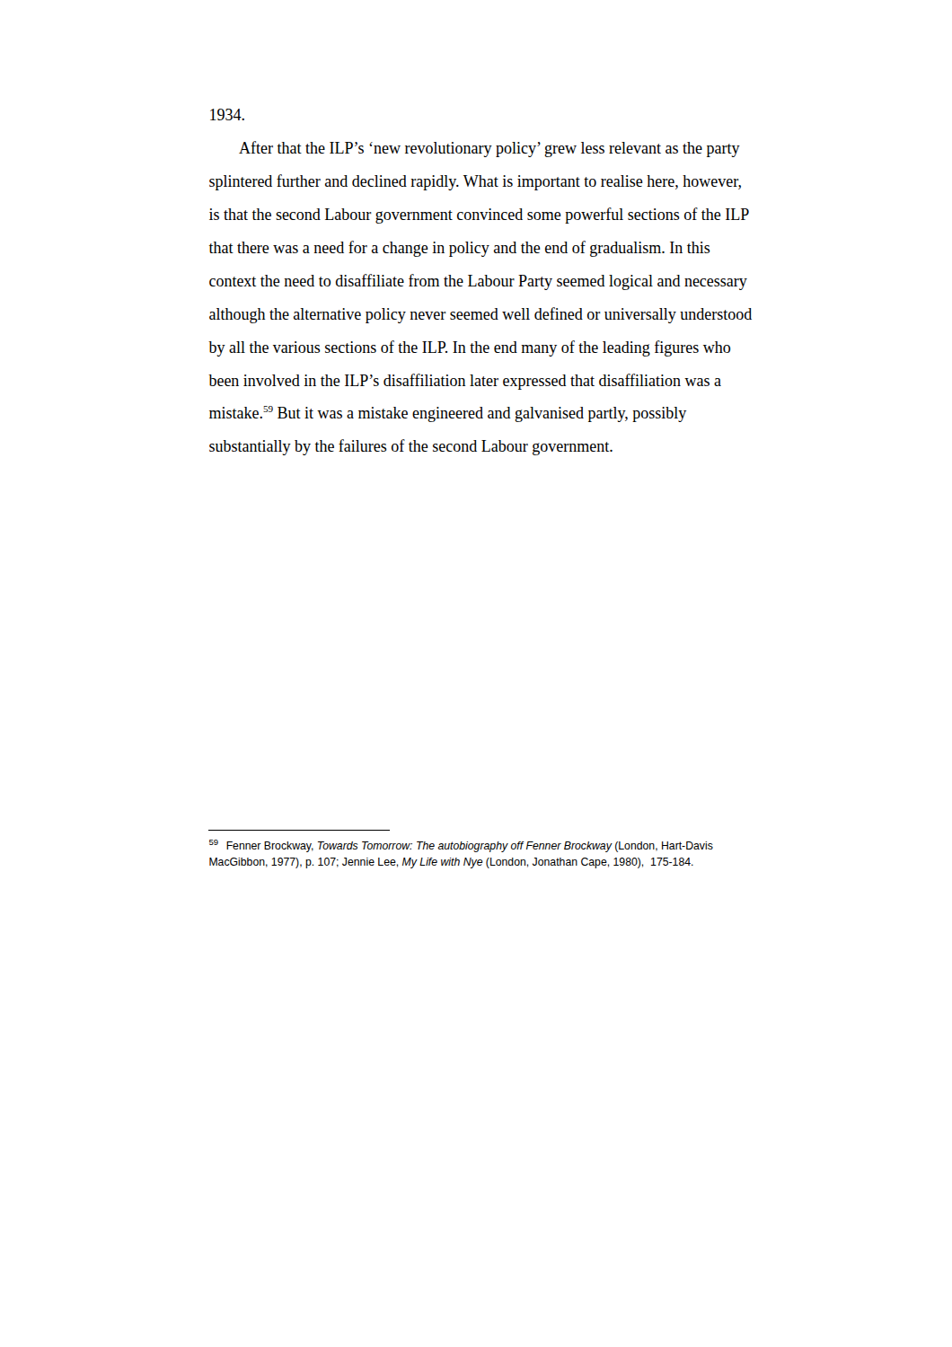1934.
After that the ILP’s ‘new revolutionary policy’ grew less relevant as the party splintered further and declined rapidly. What is important to realise here, however, is that the second Labour government convinced some powerful sections of the ILP that there was a need for a change in policy and the end of gradualism. In this context the need to disaffiliate from the Labour Party seemed logical and necessary although the alternative policy never seemed well defined or universally understood by all the various sections of the ILP. In the end many of the leading figures who been involved in the ILP’s disaffiliation later expressed that disaffiliation was a mistake.59 But it was a mistake engineered and galvanised partly, possibly substantially by the failures of the second Labour government.
59 Fenner Brockway, Towards Tomorrow: The autobiography off Fenner Brockway (London, Hart-Davis MacGibbon, 1977), p. 107; Jennie Lee, My Life with Nye (London, Jonathan Cape, 1980), 175-184.